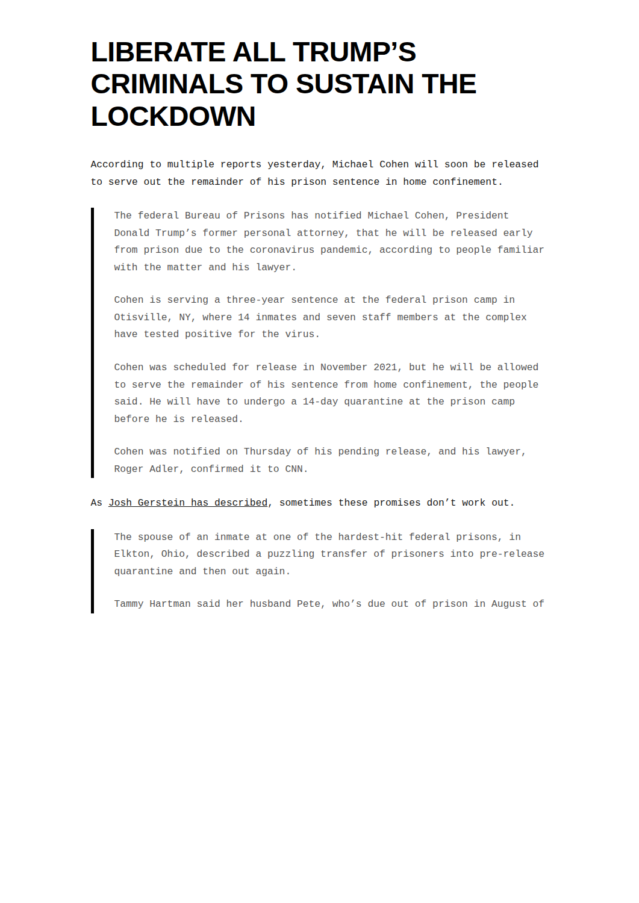LIBERATE ALL TRUMP’S CRIMINALS TO SUSTAIN THE LOCKDOWN
According to multiple reports yesterday, Michael Cohen will soon be released to serve out the remainder of his prison sentence in home confinement.
The federal Bureau of Prisons has notified Michael Cohen, President Donald Trump’s former personal attorney, that he will be released early from prison due to the coronavirus pandemic, according to people familiar with the matter and his lawyer.
Cohen is serving a three-year sentence at the federal prison camp in Otisville, NY, where 14 inmates and seven staff members at the complex have tested positive for the virus.
Cohen was scheduled for release in November 2021, but he will be allowed to serve the remainder of his sentence from home confinement, the people said. He will have to undergo a 14-day quarantine at the prison camp before he is released.
Cohen was notified on Thursday of his pending release, and his lawyer, Roger Adler, confirmed it to CNN.
As Josh Gerstein has described, sometimes these promises don’t work out.
The spouse of an inmate at one of the hardest-hit federal prisons, in Elkton, Ohio, described a puzzling transfer of prisoners into pre-release quarantine and then out again.
Tammy Hartman said her husband Pete, who’s due out of prison in August of